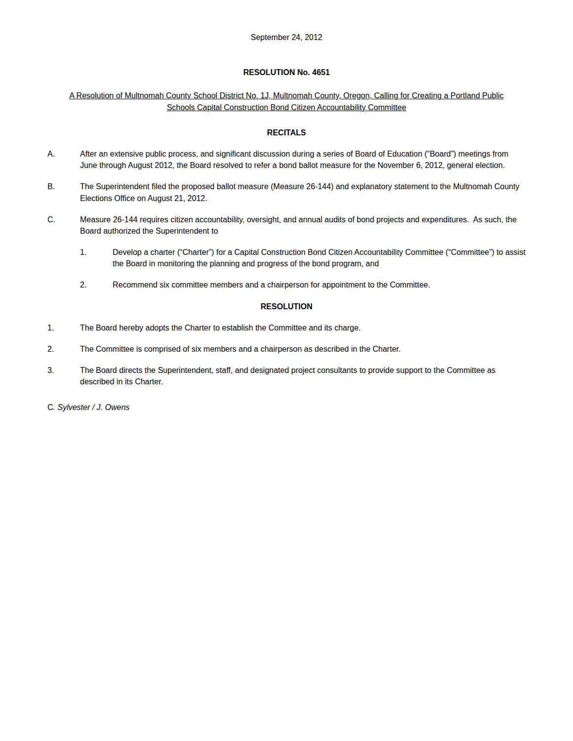September 24, 2012
RESOLUTION No. 4651
A Resolution of Multnomah County School District No. 1J, Multnomah County, Oregon, Calling for Creating a Portland Public Schools Capital Construction Bond Citizen Accountability Committee
RECITALS
A.
After an extensive public process, and significant discussion during a series of Board of Education (“Board”) meetings from June through August 2012, the Board resolved to refer a bond ballot measure for the November 6, 2012, general election.
B.
The Superintendent filed the proposed ballot measure (Measure 26-144) and explanatory statement to the Multnomah County Elections Office on August 21, 2012.
C.
Measure 26-144 requires citizen accountability, oversight, and annual audits of bond projects and expenditures. As such, the Board authorized the Superintendent to
1.
Develop a charter (“Charter”) for a Capital Construction Bond Citizen Accountability Committee (“Committee”) to assist the Board in monitoring the planning and progress of the bond program, and
2.
Recommend six committee members and a chairperson for appointment to the Committee.
RESOLUTION
1.
The Board hereby adopts the Charter to establish the Committee and its charge.
2.
The Committee is comprised of six members and a chairperson as described in the Charter.
3.
The Board directs the Superintendent, staff, and designated project consultants to provide support to the Committee as described in its Charter.
C. Sylvester / J. Owens